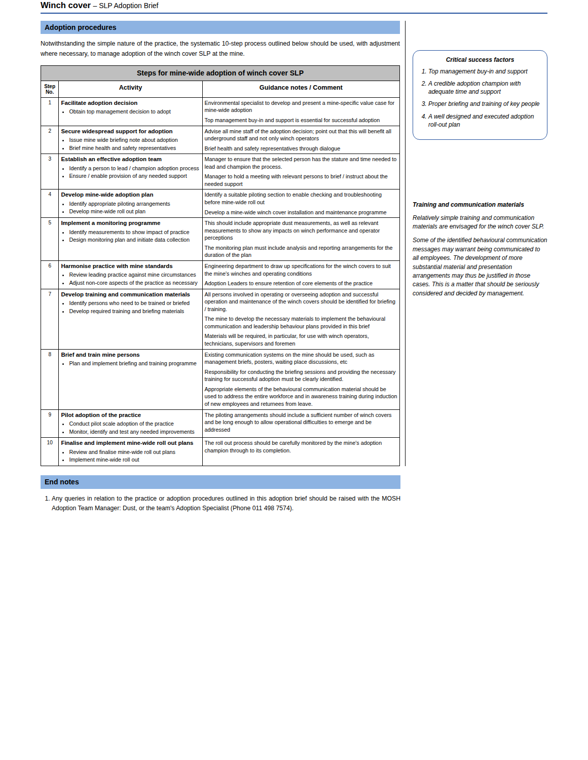Winch cover – SLP Adoption Brief
Adoption procedures
Notwithstanding the simple nature of the practice, the systematic 10-step process outlined below should be used, with adjustment where necessary, to manage adoption of the winch cover SLP at the mine.
Steps for mine-wide adoption of winch cover SLP
| Step No. | Activity | Guidance notes / Comment |
| --- | --- | --- |
| 1 | Facilitate adoption decision Obtain top management decision to adopt | Environmental specialist to develop and present a mine-specific value case for mine-wide adoption Top management buy-in and support is essential for successful adoption |
| 2 | Secure widespread support for adoption Issue mine wide briefing note about adoption Brief mine health and safety representatives | Advise all mine staff of the adoption decision; point out that this will benefit all underground staff and not only winch operators Brief health and safety representatives through dialogue |
| 3 | Establish an effective adoption team Identify a person to lead / champion adoption process Ensure / enable provision of any needed support | Manager to ensure that the selected person has the stature and time needed to lead and champion the process. Manager to hold a meeting with relevant persons to brief / instruct about the needed support |
| 4 | Develop mine-wide adoption plan Identify appropriate piloting arrangements Develop mine-wide roll out plan | Identify a suitable piloting section to enable checking and troubleshooting before mine-wide roll out Develop a mine-wide winch cover installation and maintenance programme |
| 5 | Implement a monitoring programme Identify measurements to show impact of practice Design monitoring plan and initiate data collection | This should include appropriate dust measurements, as well as relevant measurements to show any impacts on winch performance and operator perceptions The monitoring plan must include analysis and reporting arrangements for the duration of the plan |
| 6 | Harmonise practice with mine standards Review leading practice against mine circumstances Adjust non-core aspects of the practice as necessary | Engineering department to draw up specifications for the winch covers to suit the mine's winches and operating conditions Adoption Leaders to ensure retention of core elements of the practice |
| 7 | Develop training and communication materials Identify persons who need to be trained or briefed Develop required training and briefing materials | All persons involved in operating or overseeing adoption and successful operation and maintenance of the winch covers should be identified for briefing / training. The mine to develop the necessary materials to implement the behavioural communication and leadership behaviour plans provided in this brief Materials will be required, in particular, for use with winch operators, technicians, supervisors and foremen |
| 8 | Brief and train mine persons Plan and implement briefing and training programme | Existing communication systems on the mine should be used, such as management briefs, posters, waiting place discussions, etc Responsibility for conducting the briefing sessions and providing the necessary training for successful adoption must be clearly identified. Appropriate elements of the behavioural communication material should be used to address the entire workforce and in awareness training during induction of new employees and returnees from leave. |
| 9 | Pilot adoption of the practice Conduct pilot scale adoption of the practice Monitor, identify and test any needed improvements | The piloting arrangements should include a sufficient number of winch covers and be long enough to allow operational difficulties to emerge and be addressed |
| 10 | Finalise and implement mine-wide roll out plans Review and finalise mine-wide roll out plans Implement mine-wide roll out | The roll out process should be carefully monitored by the mine's adoption champion through to its completion. |
Critical success factors
Top management buy-in and support
A credible adoption champion with adequate time and support
Proper briefing and training of key people
A well designed and executed adoption roll-out plan
Training and communication materials
Relatively simple training and communication materials are envisaged for the winch cover SLP.
Some of the identified behavioural communication messages may warrant being communicated to all employees. The development of more substantial material and presentation arrangements may thus be justified in those cases. This is a matter that should be seriously considered and decided by management.
End notes
Any queries in relation to the practice or adoption procedures outlined in this adoption brief should be raised with the MOSH Adoption Team Manager: Dust, or the team's Adoption Specialist (Phone 011 498 7574).